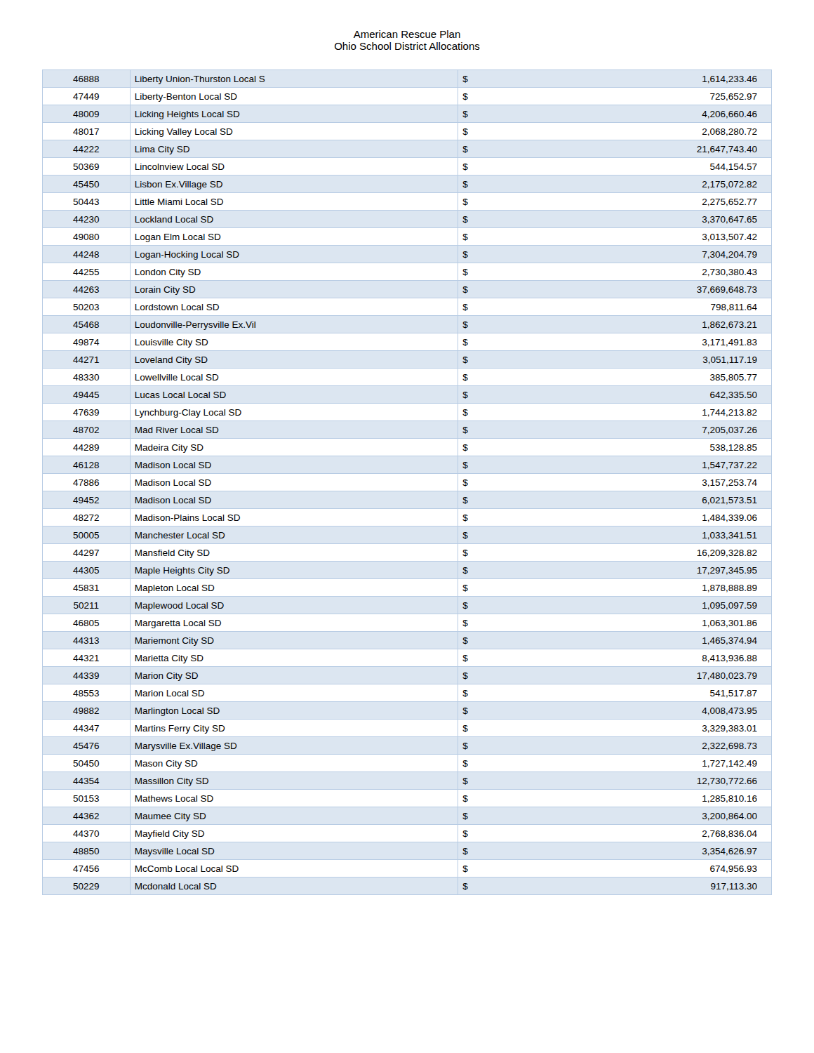American Rescue Plan
Ohio School District Allocations
| 46888 | Liberty Union-Thurston Local S | $ | 1,614,233.46 |
| 47449 | Liberty-Benton Local SD | $ | 725,652.97 |
| 48009 | Licking Heights Local SD | $ | 4,206,660.46 |
| 48017 | Licking Valley Local SD | $ | 2,068,280.72 |
| 44222 | Lima City SD | $ | 21,647,743.40 |
| 50369 | Lincolnview Local SD | $ | 544,154.57 |
| 45450 | Lisbon Ex.Village SD | $ | 2,175,072.82 |
| 50443 | Little Miami Local SD | $ | 2,275,652.77 |
| 44230 | Lockland Local SD | $ | 3,370,647.65 |
| 49080 | Logan Elm Local SD | $ | 3,013,507.42 |
| 44248 | Logan-Hocking Local SD | $ | 7,304,204.79 |
| 44255 | London City SD | $ | 2,730,380.43 |
| 44263 | Lorain City SD | $ | 37,669,648.73 |
| 50203 | Lordstown Local SD | $ | 798,811.64 |
| 45468 | Loudonville-Perrysville Ex.Vil | $ | 1,862,673.21 |
| 49874 | Louisville City SD | $ | 3,171,491.83 |
| 44271 | Loveland City SD | $ | 3,051,117.19 |
| 48330 | Lowellville Local SD | $ | 385,805.77 |
| 49445 | Lucas Local Local SD | $ | 642,335.50 |
| 47639 | Lynchburg-Clay Local SD | $ | 1,744,213.82 |
| 48702 | Mad River Local SD | $ | 7,205,037.26 |
| 44289 | Madeira City SD | $ | 538,128.85 |
| 46128 | Madison Local SD | $ | 1,547,737.22 |
| 47886 | Madison Local SD | $ | 3,157,253.74 |
| 49452 | Madison Local SD | $ | 6,021,573.51 |
| 48272 | Madison-Plains Local SD | $ | 1,484,339.06 |
| 50005 | Manchester Local SD | $ | 1,033,341.51 |
| 44297 | Mansfield City SD | $ | 16,209,328.82 |
| 44305 | Maple Heights City SD | $ | 17,297,345.95 |
| 45831 | Mapleton Local SD | $ | 1,878,888.89 |
| 50211 | Maplewood Local SD | $ | 1,095,097.59 |
| 46805 | Margaretta Local SD | $ | 1,063,301.86 |
| 44313 | Mariemont City SD | $ | 1,465,374.94 |
| 44321 | Marietta City SD | $ | 8,413,936.88 |
| 44339 | Marion City SD | $ | 17,480,023.79 |
| 48553 | Marion Local SD | $ | 541,517.87 |
| 49882 | Marlington Local SD | $ | 4,008,473.95 |
| 44347 | Martins Ferry City SD | $ | 3,329,383.01 |
| 45476 | Marysville Ex.Village SD | $ | 2,322,698.73 |
| 50450 | Mason City SD | $ | 1,727,142.49 |
| 44354 | Massillon City SD | $ | 12,730,772.66 |
| 50153 | Mathews Local SD | $ | 1,285,810.16 |
| 44362 | Maumee City SD | $ | 3,200,864.00 |
| 44370 | Mayfield City SD | $ | 2,768,836.04 |
| 48850 | Maysville Local SD | $ | 3,354,626.97 |
| 47456 | McComb Local Local SD | $ | 674,956.93 |
| 50229 | Mcdonald Local SD | $ | 917,113.30 |